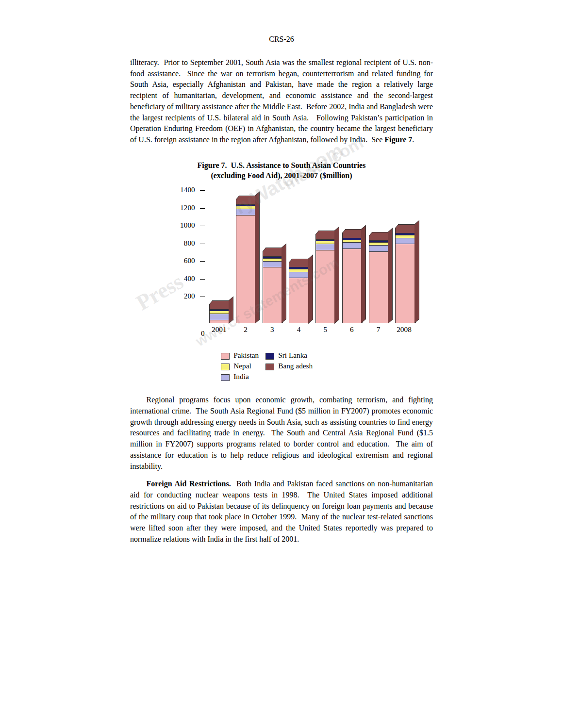CRS-26
illiteracy. Prior to September 2001, South Asia was the smallest regional recipient of U.S. non-food assistance. Since the war on terrorism began, counterterrorism and related funding for South Asia, especially Afghanistan and Pakistan, have made the region a relatively large recipient of humanitarian, development, and economic assistance and the second-largest beneficiary of military assistance after the Middle East. Before 2002, India and Bangladesh were the largest recipients of U.S. bilateral aid in South Asia. Following Pakistan’s participation in Operation Enduring Freedom (OEF) in Afghanistan, the country became the largest beneficiary of U.S. foreign assistance in the region after Afghanistan, followed by India. See Figure 7.
Figure 7. U.S. Assistance to South Asian Countries
(excluding Food Aid), 2001-2007 ($million)
1400
1200
1000
800
600
400
200
0
2001
2
3
4
5
6
7
2008
| Pakistan | Sri Lanka |
| Nepal | Bang adesh |
| India | |
Regional programs focus upon economic growth, combating terrorism, and fighting international crime. The South Asia Regional Fund ($5 million in FY2007) promotes economic growth through addressing energy needs in South Asia, such as assisting countries to find energy resources and facilitating trade in energy. The South and Central Asia Regional Fund ($1.5 million in FY2007) supports programs related to border control and education. The aim of assistance for education is to help reduce religious and ideological extremism and regional instability.
Foreign Aid Restrictions. Both India and Pakistan faced sanctions on non-humanitarian aid for conducting nuclear weapons tests in 1998. The United States imposed additional restrictions on aid to Pakistan because of its delinquency on foreign loan payments and because of the military coup that took place in October 1999. Many of the nuclear test-related sanctions were lifted soon after they were imposed, and the United States reportedly was prepared to normalize relations with India in the first half of 2001.
ryWatch.com
ments.com
Press
www.cr statements.com